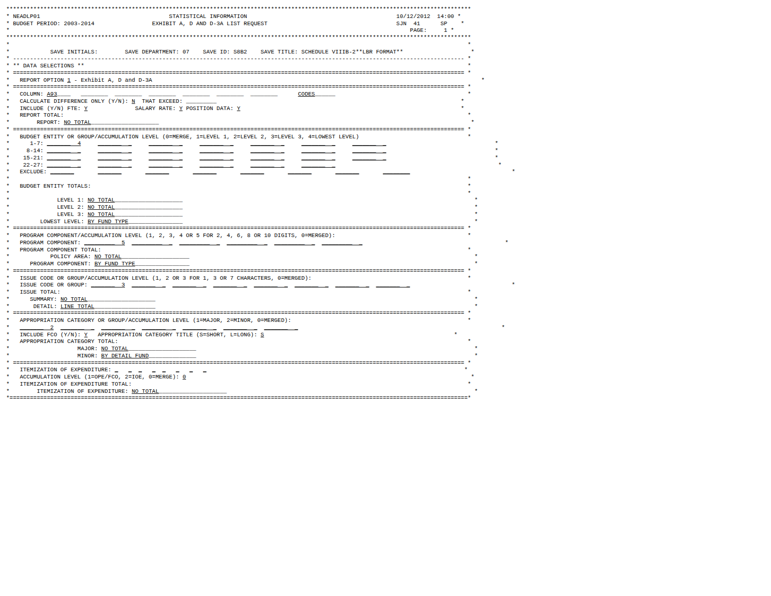*****************************************************************************************************************************************
* NEADLP01                                      STATISTICAL INFORMATION                                            10/12/2012  14:00 *
* BUDGET PERIOD: 2003-2014                 EXHIBIT A, D AND D-3A LIST REQUEST                                      SJN  41      SP    *
*                                                                                                                      PAGE:     1 *
*****************************************************************************************************************************************
*                                                                                                                                       *
*            SAVE INITIALS:        SAVE DEPARTMENT: 07    SAVE ID: S8B2    SAVE TITLE: SCHEDULE VIIIB-2**LBR FORMAT**                    *
* ------------------------------------------------------------------------------------------------------------------------------------- *
* ** DATA SELECTIONS **                                                                                                                 *
* ===================================================================================================================================== *
*   REPORT OPTION 1 - Exhibit A, D and D-3A                                                                                                 *
* ===================================================================================================================================== *
*   COLUMN: A93____   ________  ________  ________  ________  ________  ________      CODES______                                       *
*   CALCULATE DIFFERENCE ONLY (Y/N): N  THAT EXCEED: _________                                                                        *
*   INCLUDE (Y/N) FTE: Y              SALARY RATE: Y POSITION DATA: Y                                                                 *
*   REPORT TOTAL:                                                                                                                       *
*        REPORT: NO TOTAL____________________                                                                                            *
* ===================================================================================================================================== *
*   BUDGET ENTITY OR GROUP/ACCUMULATION LEVEL (0=MERGE, 1=LEVEL 1, 2=LEVEL 2, 3=LEVEL 3, 4=LOWEST LEVEL)                                *
*      1-7: _______  4     _______  _     _______  _     _______  _     _______  _     _______  _     _______  _                                *
*     8-14: _______  _     _______  _     _______  _     _______  _     _______  _     _______  _     _______  _                                *
*    15-21: _______  _     _______  _     _______  _     _______  _     _______  _     _______  _     _______  _                                *
*    22-27: _______  _     _______  _     _______  _     _______  _     _______  _     _______  _                                                *
*   EXCLUDE: _______       _______       _______       _______       _______       _______       _______       ________                              *
*                                                                                                                                       *
*   BUDGET ENTITY TOTALS:                                                                                                               *
*                                                                                                                                       *
*              LEVEL 1: NO TOTAL____________________                                                                                      *
*              LEVEL 2: NO TOTAL____________________                                                                                      *
*              LEVEL 3: NO TOTAL____________________                                                                                      *
*         LOWEST LEVEL: BY FUND TYPE________________                                                                                      *
* ===================================================================================================================================== *
*   PROGRAM COMPONENT/ACCUMULATION LEVEL (1, 2, 3, 4 OR 5 FOR 2, 4, 6, 8 OR 10 DIGITS, 0=MERGED):                                       *
*   PROGRAM COMPONENT: _________  5  _________  _  _________  _  _________  _  _________  _  _________  _                                          *
*   PROGRAM COMPONENT TOTAL:                                                                                                            *
*            POLICY AREA: NO TOTAL____________________                                                                                    *
*      PROGRAM COMPONENT: BY FUND TYPE________________                                                                                    *
* ===================================================================================================================================== *
*   ISSUE CODE OR GROUP/ACCUMULATION LEVEL (1, 2 OR 3 FOR 1, 3 OR 7 CHARACTERS, 0=MERGED):                                              *
*   ISSUE CODE OR GROUP: _______  3  _______  _  _______  _  _______  _  _______  _  _______  _  _______  _  _______  _                              *
*   ISSUE TOTAL:                                                                                                                        *
*      SUMMARY: NO TOTAL____________________                                                                                              *
*       DETAIL: LINE TOTAL__________________                                                                                              *
* ===================================================================================================================================== *
*   APPROPRIATION CATEGORY OR GROUP/ACCUMULATION LEVEL (1=MAJOR, 2=MINOR, 0=MERGED):                                                    *
*   _______  2  _______  _  _______  _  _______  _  _______  _  _______  _  _______  _                                                            *
*   INCLUDE FCO (Y/N): Y   APPROPRIATION CATEGORY TITLE (S=SHORT, L=LONG): S                                                        *
*   APPROPRIATION CATEGORY TOTAL:                                                                                                       *
*                    MAJOR: NO TOTAL____________________                                                                                  *
*                    MINOR: BY DETAIL FUND______________                                                                                  *
* ===================================================================================================================================== *
*   ITEMIZATION OF EXPENDITURE: _   _  _   _  _   _   _   _                                                                            *
*   ACCUMULATION LEVEL (1=OPE/FCO, 2=IOE, 0=MERGE): 0                                                                                    *
*   ITEMIZATION OF EXPENDITURE TOTAL:                                                                                                   *
*        ITEMIZATION OF EXPENDITURE: NO TOTAL____________________                                                                         *
*=======================================================================================================================================*